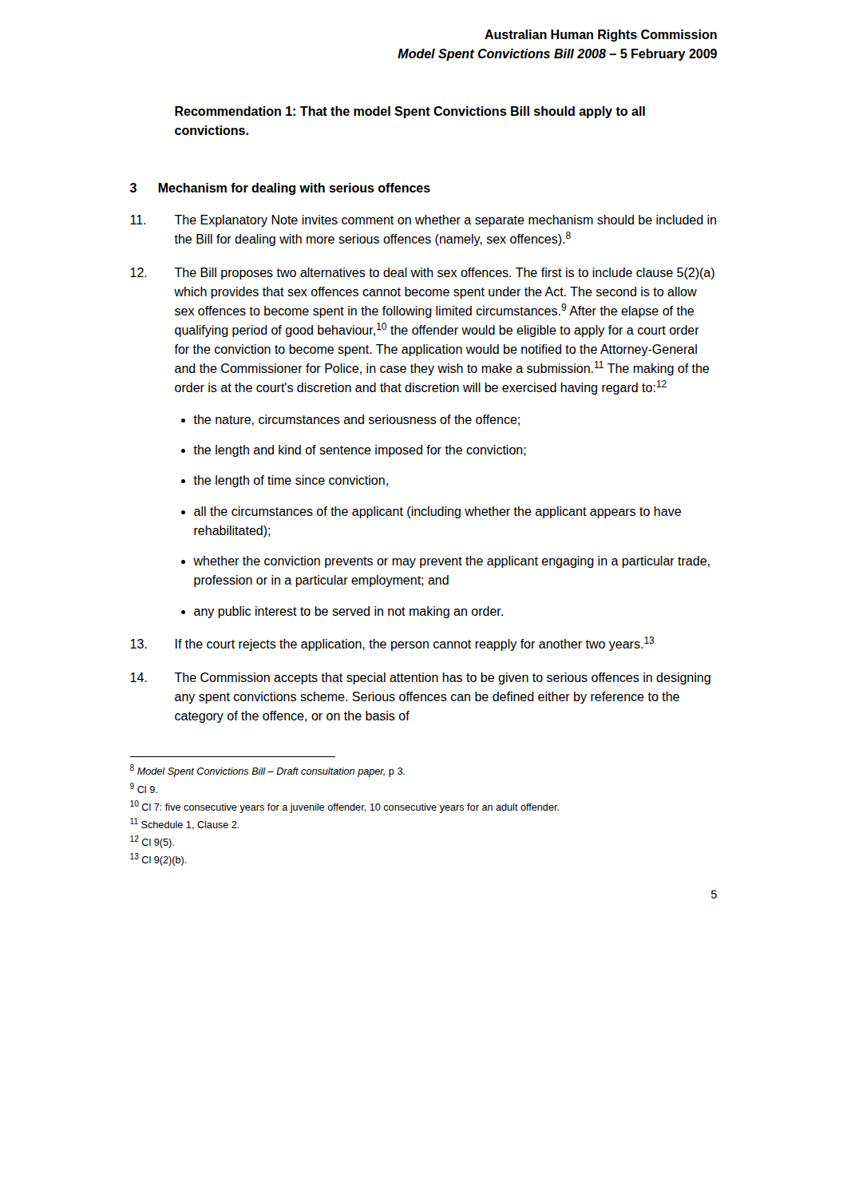Australian Human Rights Commission Model Spent Convictions Bill 2008 – 5 February 2009
Recommendation 1: That the model Spent Convictions Bill should apply to all convictions.
3 Mechanism for dealing with serious offences
11. The Explanatory Note invites comment on whether a separate mechanism should be included in the Bill for dealing with more serious offences (namely, sex offences).8
12. The Bill proposes two alternatives to deal with sex offences. The first is to include clause 5(2)(a) which provides that sex offences cannot become spent under the Act. The second is to allow sex offences to become spent in the following limited circumstances.9 After the elapse of the qualifying period of good behaviour,10 the offender would be eligible to apply for a court order for the conviction to become spent. The application would be notified to the Attorney-General and the Commissioner for Police, in case they wish to make a submission.11 The making of the order is at the court's discretion and that discretion will be exercised having regard to:12
the nature, circumstances and seriousness of the offence;
the length and kind of sentence imposed for the conviction;
the length of time since conviction,
all the circumstances of the applicant (including whether the applicant appears to have rehabilitated);
whether the conviction prevents or may prevent the applicant engaging in a particular trade, profession or in a particular employment; and
any public interest to be served in not making an order.
13. If the court rejects the application, the person cannot reapply for another two years.13
14. The Commission accepts that special attention has to be given to serious offences in designing any spent convictions scheme. Serious offences can be defined either by reference to the category of the offence, or on the basis of
8 Model Spent Convictions Bill – Draft consultation paper, p 3.
9 Cl 9.
10 Cl 7: five consecutive years for a juvenile offender, 10 consecutive years for an adult offender.
11 Schedule 1, Clause 2.
12 Cl 9(5).
13 Cl 9(2)(b).
5